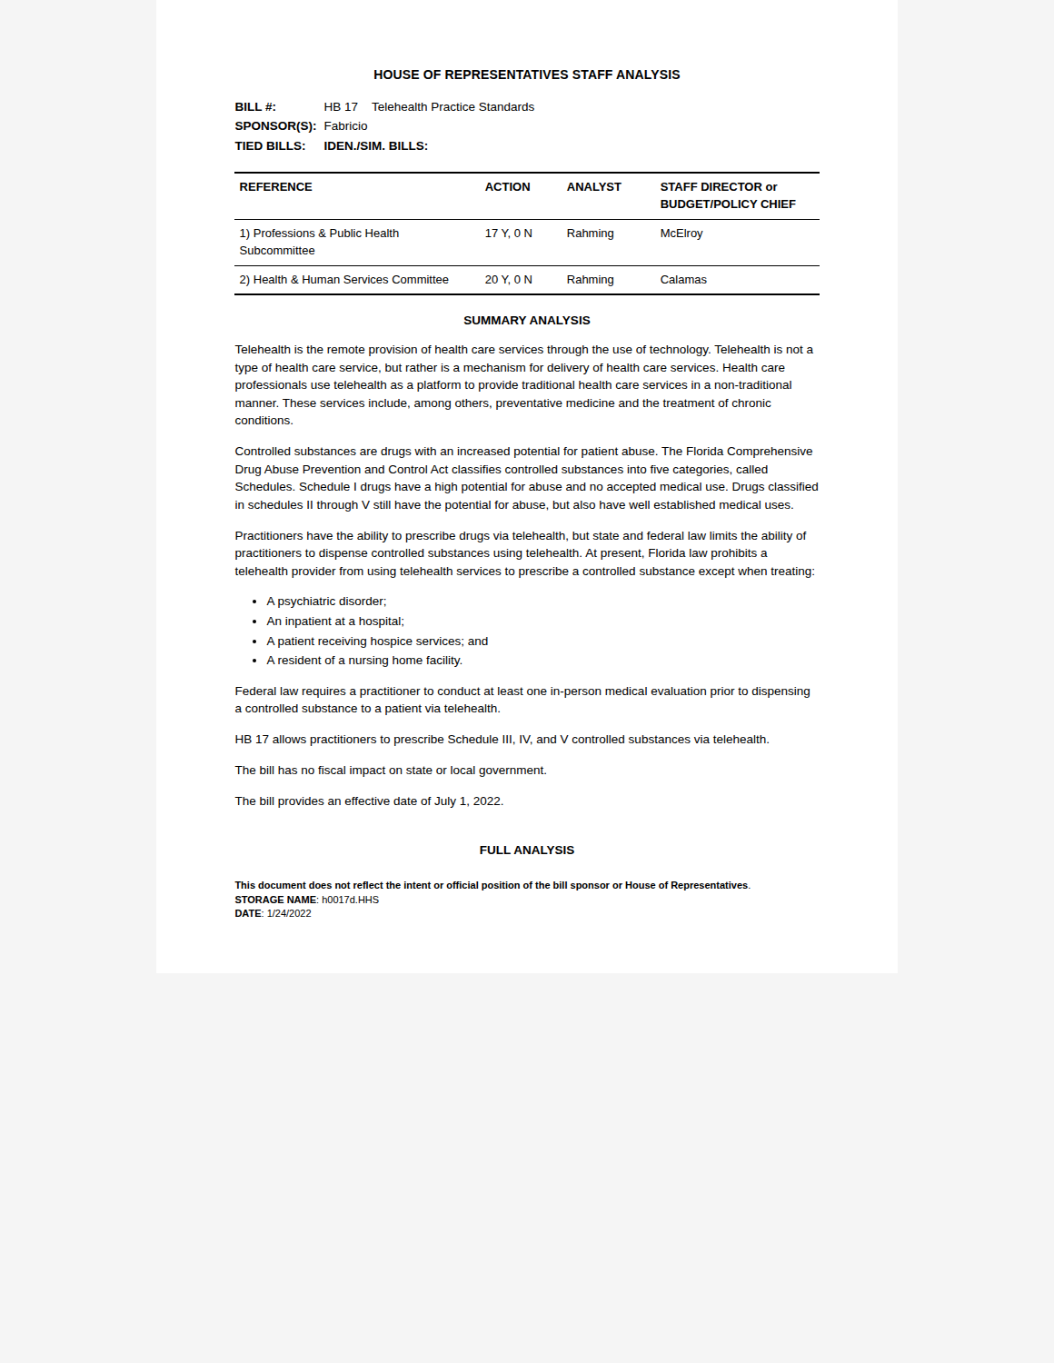HOUSE OF REPRESENTATIVES STAFF ANALYSIS
| BILL #: | HB 17 | Telehealth Practice Standards |
| SPONSOR(S): | Fabricio |
| TIED BILLS: | IDEN./SIM. BILLS: |
| REFERENCE | ACTION | ANALYST | STAFF DIRECTOR or BUDGET/POLICY CHIEF |
| --- | --- | --- | --- |
| 1) Professions & Public Health Subcommittee | 17 Y, 0 N | Rahming | McElroy |
| 2) Health & Human Services Committee | 20 Y, 0 N | Rahming | Calamas |
SUMMARY ANALYSIS
Telehealth is the remote provision of health care services through the use of technology. Telehealth is not a type of health care service, but rather is a mechanism for delivery of health care services. Health care professionals use telehealth as a platform to provide traditional health care services in a non-traditional manner. These services include, among others, preventative medicine and the treatment of chronic conditions.
Controlled substances are drugs with an increased potential for patient abuse. The Florida Comprehensive Drug Abuse Prevention and Control Act classifies controlled substances into five categories, called Schedules. Schedule I drugs have a high potential for abuse and no accepted medical use. Drugs classified in schedules II through V still have the potential for abuse, but also have well established medical uses.
Practitioners have the ability to prescribe drugs via telehealth, but state and federal law limits the ability of practitioners to dispense controlled substances using telehealth. At present, Florida law prohibits a telehealth provider from using telehealth services to prescribe a controlled substance except when treating:
A psychiatric disorder;
An inpatient at a hospital;
A patient receiving hospice services; and
A resident of a nursing home facility.
Federal law requires a practitioner to conduct at least one in-person medical evaluation prior to dispensing a controlled substance to a patient via telehealth.
HB 17 allows practitioners to prescribe Schedule III, IV, and V controlled substances via telehealth.
The bill has no fiscal impact on state or local government.
The bill provides an effective date of July 1, 2022.
FULL ANALYSIS
This document does not reflect the intent or official position of the bill sponsor or House of Representatives.
STORAGE NAME: h0017d.HHS
DATE: 1/24/2022